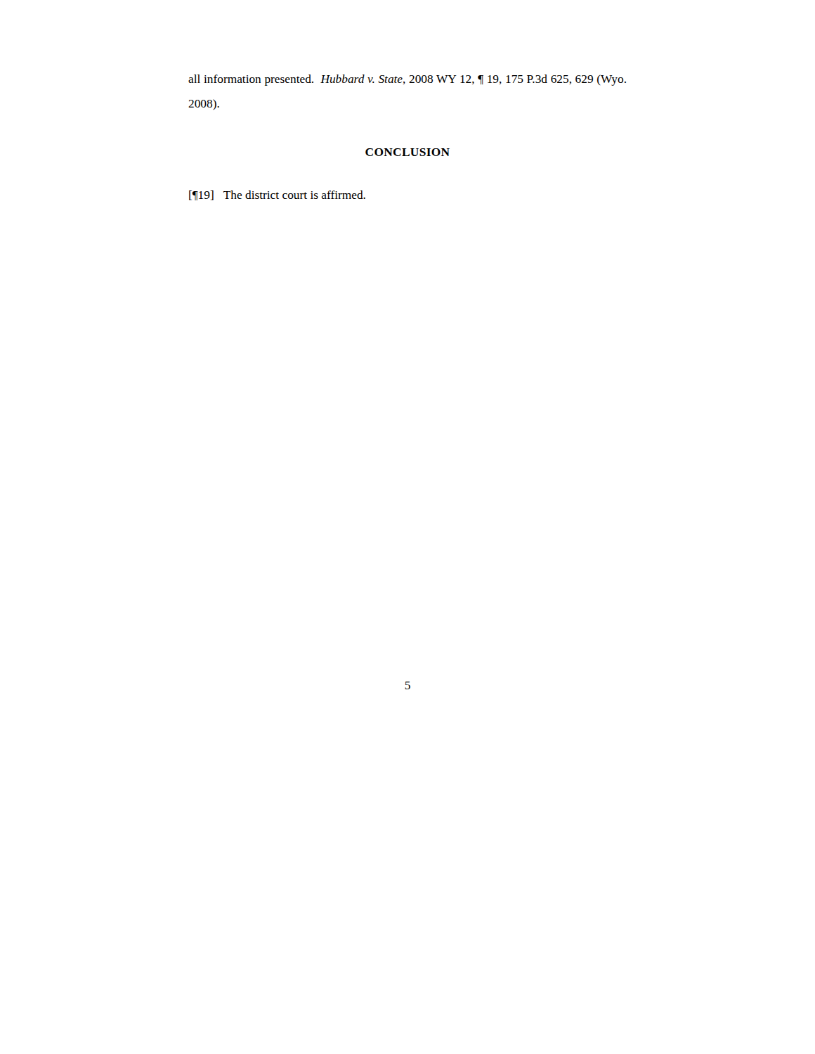all information presented. Hubbard v. State, 2008 WY 12, ¶ 19, 175 P.3d 625, 629 (Wyo. 2008).
CONCLUSION
[¶19] The district court is affirmed.
5